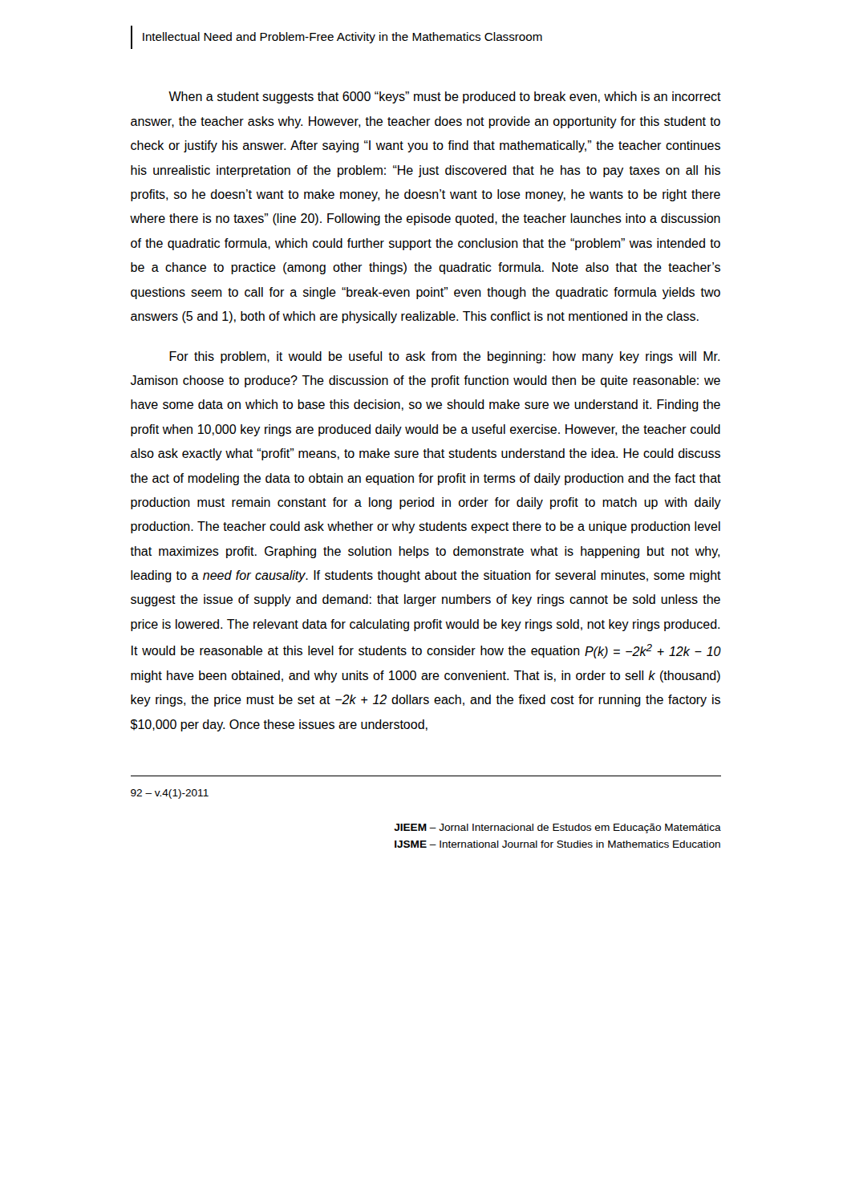Intellectual Need and Problem-Free Activity in the Mathematics Classroom
When a student suggests that 6000 “keys” must be produced to break even, which is an incorrect answer, the teacher asks why. However, the teacher does not provide an opportunity for this student to check or justify his answer. After saying “I want you to find that mathematically,” the teacher continues his unrealistic interpretation of the problem: “He just discovered that he has to pay taxes on all his profits, so he doesn’t want to make money, he doesn’t want to lose money, he wants to be right there where there is no taxes” (line 20). Following the episode quoted, the teacher launches into a discussion of the quadratic formula, which could further support the conclusion that the “problem” was intended to be a chance to practice (among other things) the quadratic formula. Note also that the teacher’s questions seem to call for a single “break-even point” even though the quadratic formula yields two answers (5 and 1), both of which are physically realizable. This conflict is not mentioned in the class.
For this problem, it would be useful to ask from the beginning: how many key rings will Mr. Jamison choose to produce? The discussion of the profit function would then be quite reasonable: we have some data on which to base this decision, so we should make sure we understand it. Finding the profit when 10,000 key rings are produced daily would be a useful exercise. However, the teacher could also ask exactly what “profit” means, to make sure that students understand the idea. He could discuss the act of modeling the data to obtain an equation for profit in terms of daily production and the fact that production must remain constant for a long period in order for daily profit to match up with daily production. The teacher could ask whether or why students expect there to be a unique production level that maximizes profit. Graphing the solution helps to demonstrate what is happening but not why, leading to a need for causality. If students thought about the situation for several minutes, some might suggest the issue of supply and demand: that larger numbers of key rings cannot be sold unless the price is lowered. The relevant data for calculating profit would be key rings sold, not key rings produced. It would be reasonable at this level for students to consider how the equation P(k) = −2k2 + 12k − 10 might have been obtained, and why units of 1000 are convenient. That is, in order to sell k (thousand) key rings, the price must be set at −2k + 12 dollars each, and the fixed cost for running the factory is $10,000 per day. Once these issues are understood,
92 – v.4(1)-2011
JIEEM – Jornal Internacional de Estudos em Educação Matemática
IJSME – International Journal for Studies in Mathematics Education